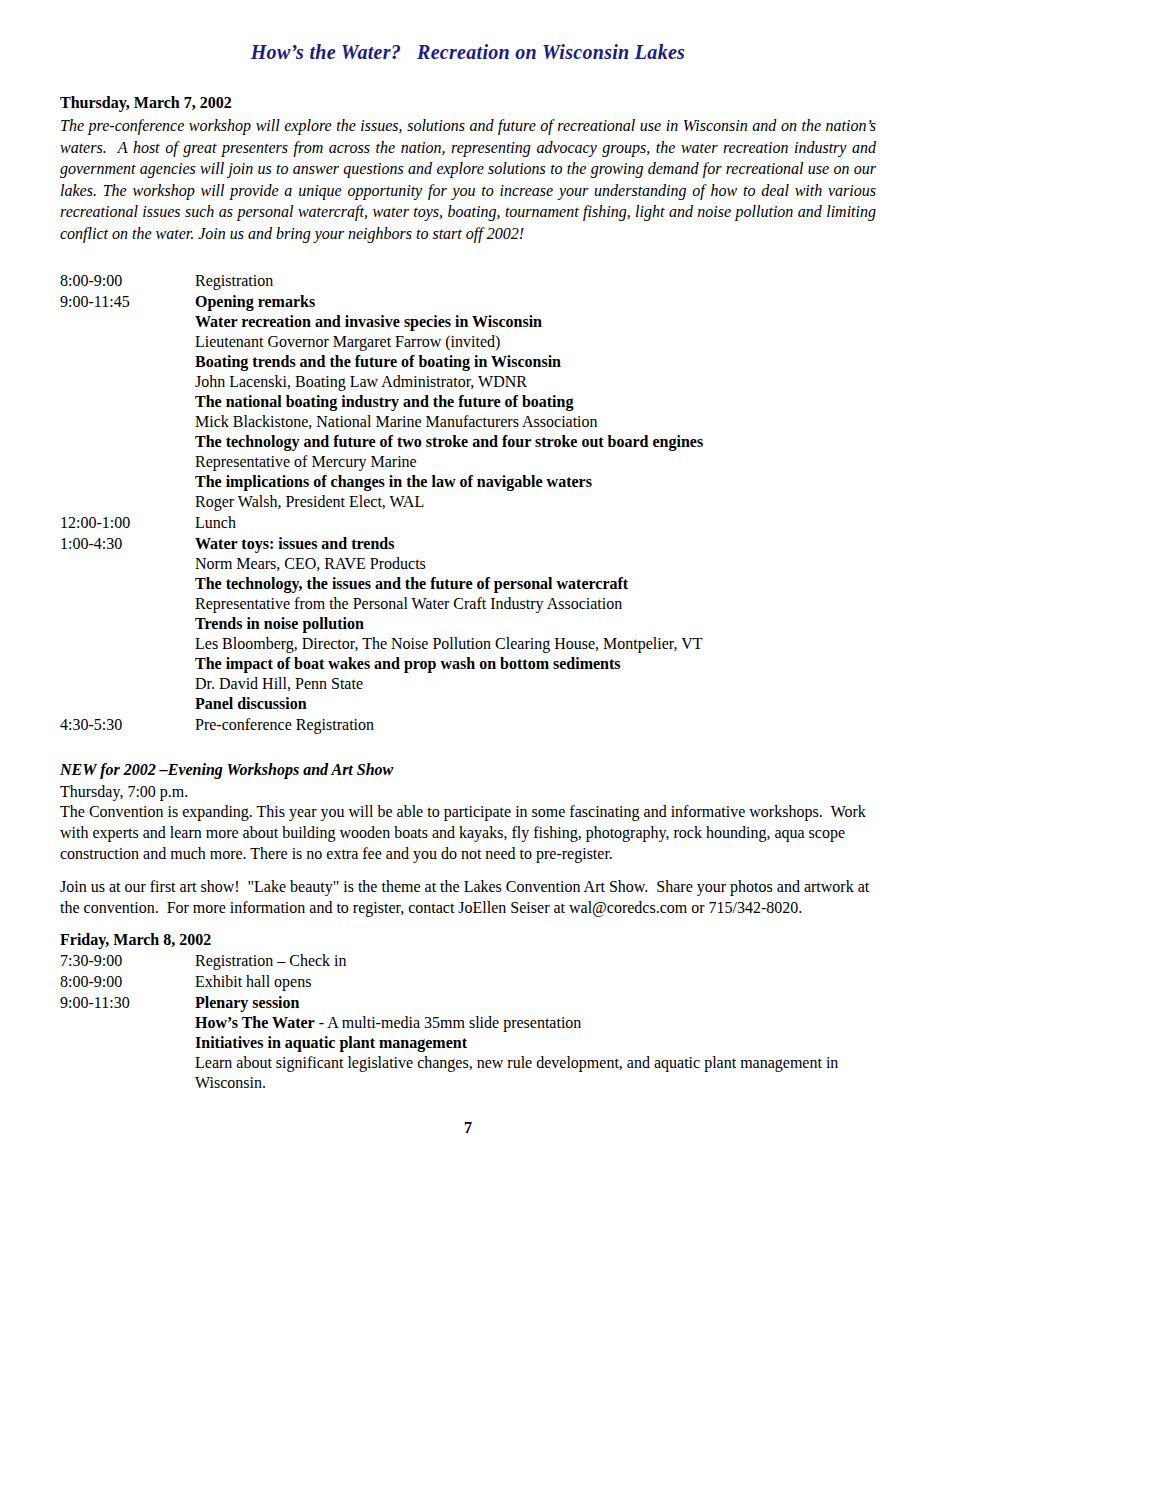How’s the Water? Recreation on Wisconsin Lakes
Thursday, March 7, 2002
The pre-conference workshop will explore the issues, solutions and future of recreational use in Wisconsin and on the nation’s waters. A host of great presenters from across the nation, representing advocacy groups, the water recreation industry and government agencies will join us to answer questions and explore solutions to the growing demand for recreational use on our lakes. The workshop will provide a unique opportunity for you to increase your understanding of how to deal with various recreational issues such as personal watercraft, water toys, boating, tournament fishing, light and noise pollution and limiting conflict on the water. Join us and bring your neighbors to start off 2002!
| 8:00-9:00 | Registration |
| 9:00-11:45 | Opening remarks Water recreation and invasive species in Wisconsin Lieutenant Governor Margaret Farrow (invited) Boating trends and the future of boating in Wisconsin John Lacenski, Boating Law Administrator, WDNR The national boating industry and the future of boating Mick Blackistone, National Marine Manufacturers Association The technology and future of two stroke and four stroke out board engines Representative of Mercury Marine The implications of changes in the law of navigable waters Roger Walsh, President Elect, WAL |
| 12:00-1:00 | Lunch |
| 1:00-4:30 | Water toys: issues and trends Norm Mears, CEO, RAVE Products The technology, the issues and the future of personal watercraft Representative from the Personal Water Craft Industry Association Trends in noise pollution Les Bloomberg, Director, The Noise Pollution Clearing House, Montpelier, VT The impact of boat wakes and prop wash on bottom sediments Dr. David Hill, Penn State Panel discussion |
| 4:30-5:30 | Pre-conference Registration |
NEW for 2002 –Evening Workshops and Art Show
Thursday, 7:00 p.m.
The Convention is expanding. This year you will be able to participate in some fascinating and informative workshops. Work with experts and learn more about building wooden boats and kayaks, fly fishing, photography, rock hounding, aqua scope construction and much more. There is no extra fee and you do not need to pre-register.
Join us at our first art show! "Lake beauty" is the theme at the Lakes Convention Art Show. Share your photos and artwork at the convention. For more information and to register, contact JoEllen Seiser at wal@coredcs.com or 715/342-8020.
Friday, March 8, 2002
| 7:30-9:00 | Registration – Check in |
| 8:00-9:00 | Exhibit hall opens |
| 9:00-11:30 | Plenary session How’s The Water - A multi-media 35mm slide presentation Initiatives in aquatic plant management Learn about significant legislative changes, new rule development, and aquatic plant management in Wisconsin. |
7